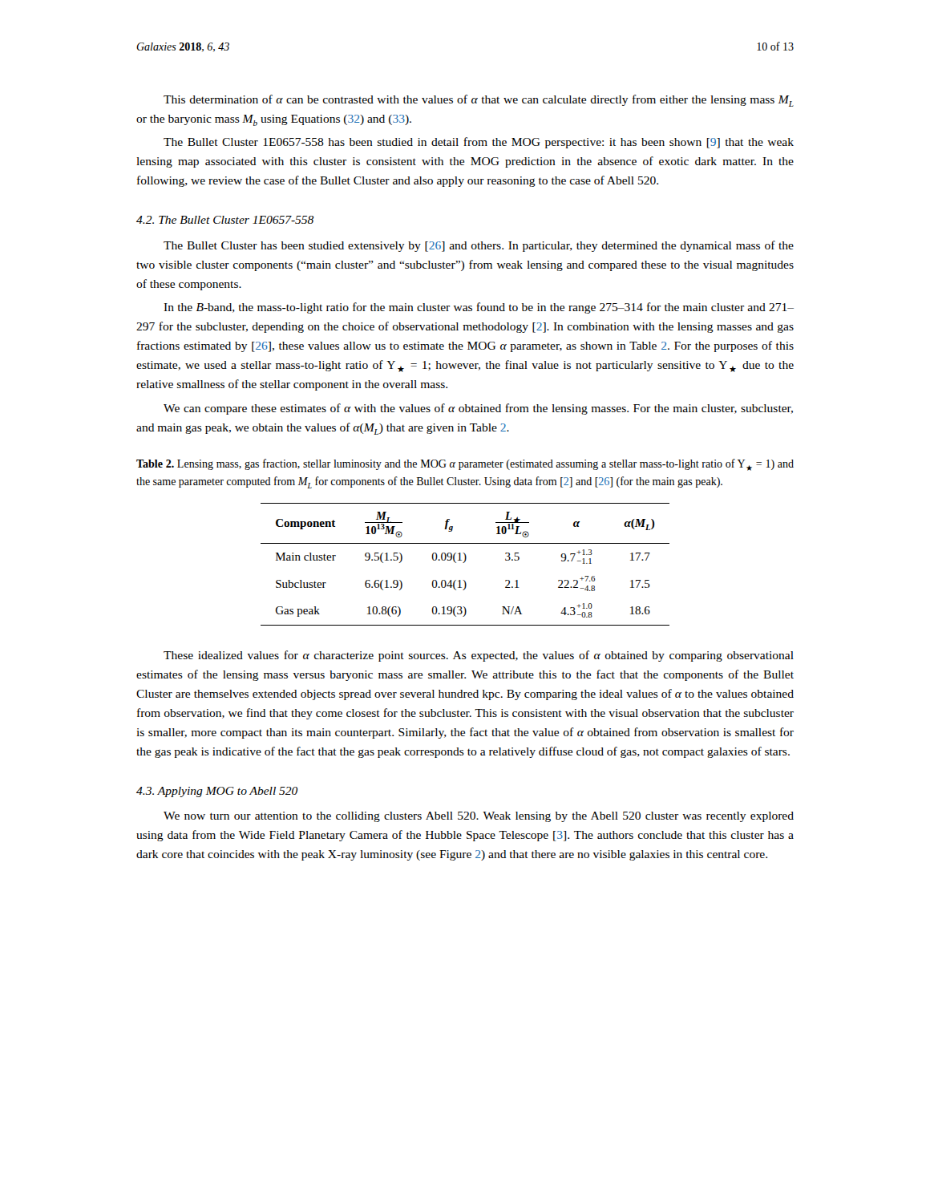Galaxies 2018, 6, 43
10 of 13
This determination of α can be contrasted with the values of α that we can calculate directly from either the lensing mass ML or the baryonic mass Mb using Equations (32) and (33).
The Bullet Cluster 1E0657-558 has been studied in detail from the MOG perspective: it has been shown [9] that the weak lensing map associated with this cluster is consistent with the MOG prediction in the absence of exotic dark matter. In the following, we review the case of the Bullet Cluster and also apply our reasoning to the case of Abell 520.
4.2. The Bullet Cluster 1E0657-558
The Bullet Cluster has been studied extensively by [26] and others. In particular, they determined the dynamical mass of the two visible cluster components (“main cluster” and “subcluster”) from weak lensing and compared these to the visual magnitudes of these components.
In the B-band, the mass-to-light ratio for the main cluster was found to be in the range 275–314 for the main cluster and 271–297 for the subcluster, depending on the choice of observational methodology [2]. In combination with the lensing masses and gas fractions estimated by [26], these values allow us to estimate the MOG α parameter, as shown in Table 2. For the purposes of this estimate, we used a stellar mass-to-light ratio of Y★ = 1; however, the final value is not particularly sensitive to Y★ due to the relative smallness of the stellar component in the overall mass.
We can compare these estimates of α with the values of α obtained from the lensing masses. For the main cluster, subcluster, and main gas peak, we obtain the values of α(ML) that are given in Table 2.
Table 2. Lensing mass, gas fraction, stellar luminosity and the MOG α parameter (estimated assuming a stellar mass-to-light ratio of Y★ = 1) and the same parameter computed from ML for components of the Bullet Cluster. Using data from [2] and [26] (for the main gas peak).
| Component | M L 10 13 M ☉ | f g | L ★ 10 11 L ☉ | α | α ( M L ) |
| --- | --- | --- | --- | --- | --- |
| Main cluster | 9.5(1.5) | 0.09(1) | 3.5 | 9.7 +1.3 −1.1 | 17.7 |
| Subcluster | 6.6(1.9) | 0.04(1) | 2.1 | 22.2 +7.6 −4.8 | 17.5 |
| Gas peak | 10.8(6) | 0.19(3) | N/A | 4.3 +1.0 −0.8 | 18.6 |
These idealized values for α characterize point sources. As expected, the values of α obtained by comparing observational estimates of the lensing mass versus baryonic mass are smaller. We attribute this to the fact that the components of the Bullet Cluster are themselves extended objects spread over several hundred kpc. By comparing the ideal values of α to the values obtained from observation, we find that they come closest for the subcluster. This is consistent with the visual observation that the subcluster is smaller, more compact than its main counterpart. Similarly, the fact that the value of α obtained from observation is smallest for the gas peak is indicative of the fact that the gas peak corresponds to a relatively diffuse cloud of gas, not compact galaxies of stars.
4.3. Applying MOG to Abell 520
We now turn our attention to the colliding clusters Abell 520. Weak lensing by the Abell 520 cluster was recently explored using data from the Wide Field Planetary Camera of the Hubble Space Telescope [3]. The authors conclude that this cluster has a dark core that coincides with the peak X-ray luminosity (see Figure 2) and that there are no visible galaxies in this central core.